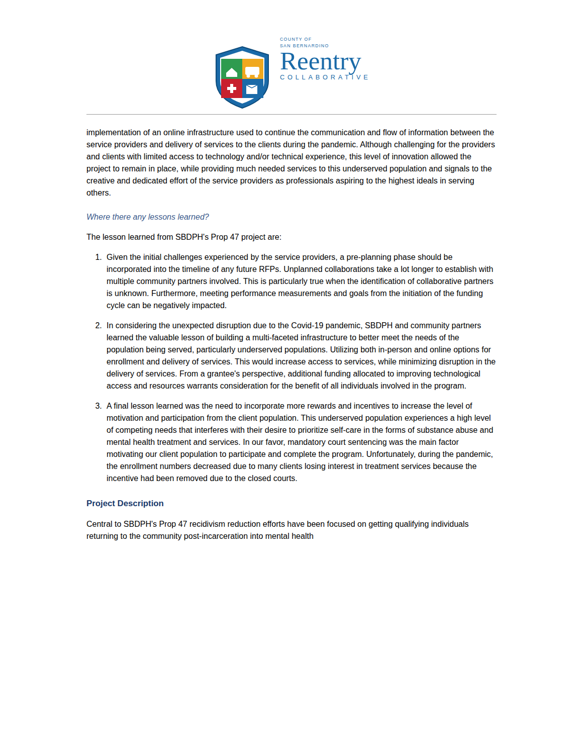County of
San Bernardino
Reentry
Collaborative
implementation of an online infrastructure used to continue the communication and flow of information between the service providers and delivery of services to the clients during the pandemic. Although challenging for the providers and clients with limited access to technology and/or technical experience, this level of innovation allowed the project to remain in place, while providing much needed services to this underserved population and signals to the creative and dedicated effort of the service providers as professionals aspiring to the highest ideals in serving others.
Where there any lessons learned?
The lesson learned from SBDPH's Prop 47 project are:
Given the initial challenges experienced by the service providers, a pre-planning phase should be incorporated into the timeline of any future RFPs. Unplanned collaborations take a lot longer to establish with multiple community partners involved. This is particularly true when the identification of collaborative partners is unknown. Furthermore, meeting performance measurements and goals from the initiation of the funding cycle can be negatively impacted.
In considering the unexpected disruption due to the Covid-19 pandemic, SBDPH and community partners learned the valuable lesson of building a multi-faceted infrastructure to better meet the needs of the population being served, particularly underserved populations. Utilizing both in-person and online options for enrollment and delivery of services. This would increase access to services, while minimizing disruption in the delivery of services. From a grantee's perspective, additional funding allocated to improving technological access and resources warrants consideration for the benefit of all individuals involved in the program.
A final lesson learned was the need to incorporate more rewards and incentives to increase the level of motivation and participation from the client population. This underserved population experiences a high level of competing needs that interferes with their desire to prioritize self-care in the forms of substance abuse and mental health treatment and services. In our favor, mandatory court sentencing was the main factor motivating our client population to participate and complete the program. Unfortunately, during the pandemic, the enrollment numbers decreased due to many clients losing interest in treatment services because the incentive had been removed due to the closed courts.
Project Description
Central to SBDPH's Prop 47 recidivism reduction efforts have been focused on getting qualifying individuals returning to the community post-incarceration into mental health